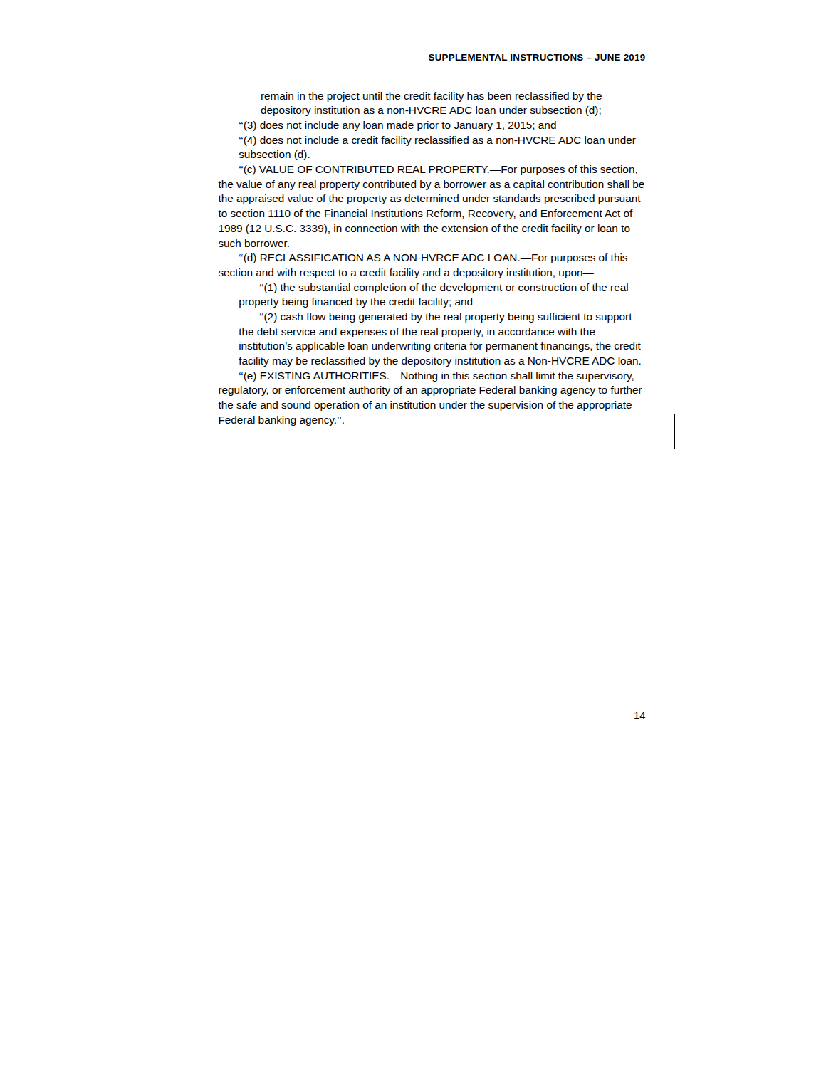SUPPLEMENTAL INSTRUCTIONS – JUNE 2019
remain in the project until the credit facility has been reclassified by the depository institution as a non-HVCRE ADC loan under subsection (d);
‘‘(3) does not include any loan made prior to January 1, 2015; and
‘‘(4) does not include a credit facility reclassified as a non-HVCRE ADC loan under subsection (d).
‘‘(c) VALUE OF CONTRIBUTED REAL PROPERTY.—For purposes of this section, the value of any real property contributed by a borrower as a capital contribution shall be the appraised value of the property as determined under standards prescribed pursuant to section 1110 of the Financial Institutions Reform, Recovery, and Enforcement Act of 1989 (12 U.S.C. 3339), in connection with the extension of the credit facility or loan to such borrower.
‘‘(d) RECLASSIFICATION AS A NON-HVRCE ADC LOAN.—For purposes of this section and with respect to a credit facility and a depository institution, upon—
‘‘(1) the substantial completion of the development or construction of the real property being financed by the credit facility; and
‘‘(2) cash flow being generated by the real property being sufficient to support the debt service and expenses of the real property, in accordance with the institution’s applicable loan underwriting criteria for permanent financings, the credit facility may be reclassified by the depository institution as a Non-HVCRE ADC loan.
‘‘(e) EXISTING AUTHORITIES.—Nothing in this section shall limit the supervisory, regulatory, or enforcement authority of an appropriate Federal banking agency to further the safe and sound operation of an institution under the supervision of the appropriate Federal banking agency.’’.
14